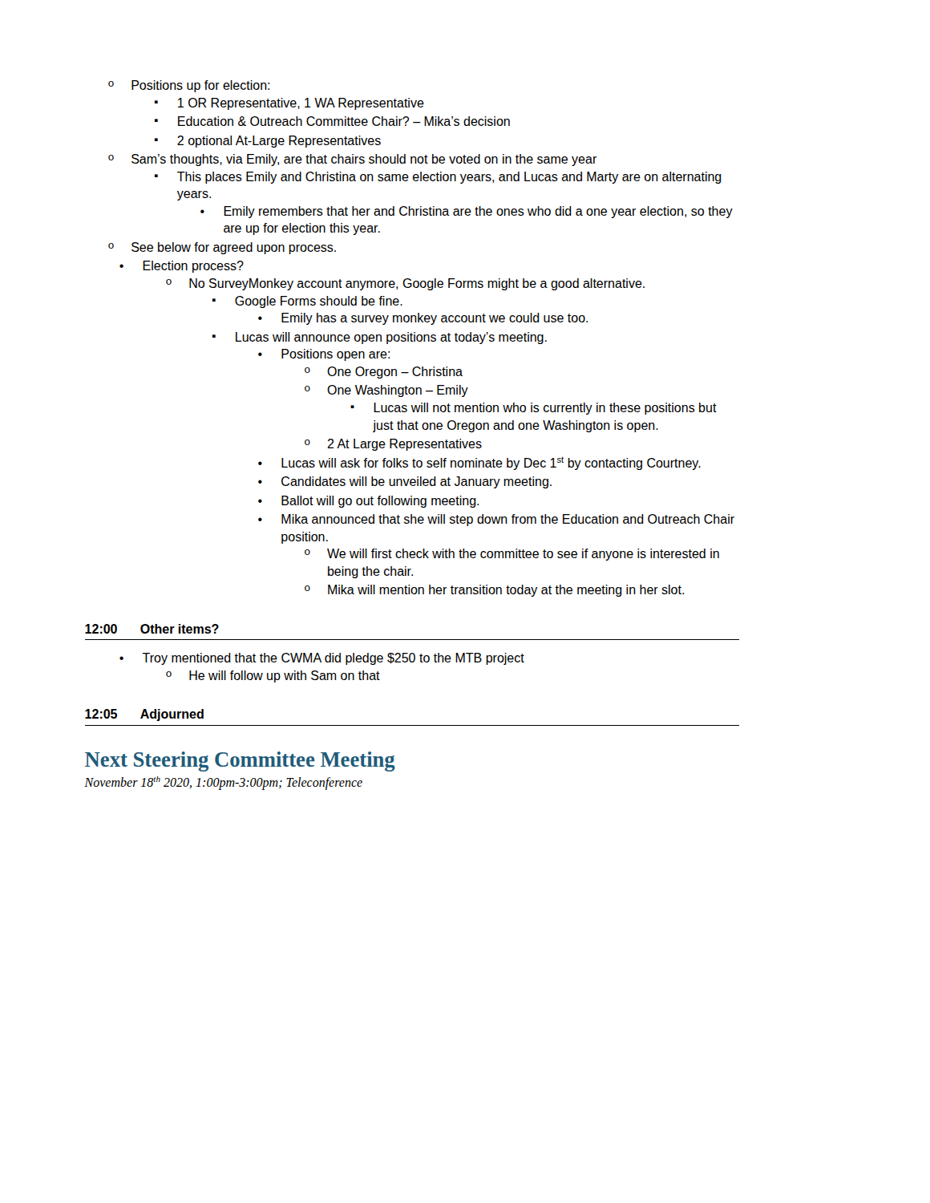Positions up for election:
1 OR Representative, 1 WA Representative
Education & Outreach Committee Chair? – Mika’s decision
2 optional At-Large Representatives
Sam’s thoughts, via Emily, are that chairs should not be voted on in the same year
This places Emily and Christina on same election years, and Lucas and Marty are on alternating years.
Emily remembers that her and Christina are the ones who did a one year election, so they are up for election this year.
See below for agreed upon process.
Election process?
No SurveyMonkey account anymore, Google Forms might be a good alternative.
Google Forms should be fine.
Emily has a survey monkey account we could use too.
Lucas will announce open positions at today’s meeting.
Positions open are:
One Oregon – Christina
One Washington – Emily
Lucas will not mention who is currently in these positions but just that one Oregon and one Washington is open.
2 At Large Representatives
Lucas will ask for folks to self nominate by Dec 1st by contacting Courtney.
Candidates will be unveiled at January meeting.
Ballot will go out following meeting.
Mika announced that she will step down from the Education and Outreach Chair position.
We will first check with the committee to see if anyone is interested in being the chair.
Mika will mention her transition today at the meeting in her slot.
12:00 Other items?
Troy mentioned that the CWMA did pledge $250 to the MTB project
He will follow up with Sam on that
12:05 Adjourned
Next Steering Committee Meeting
November 18th 2020, 1:00pm-3:00pm; Teleconference